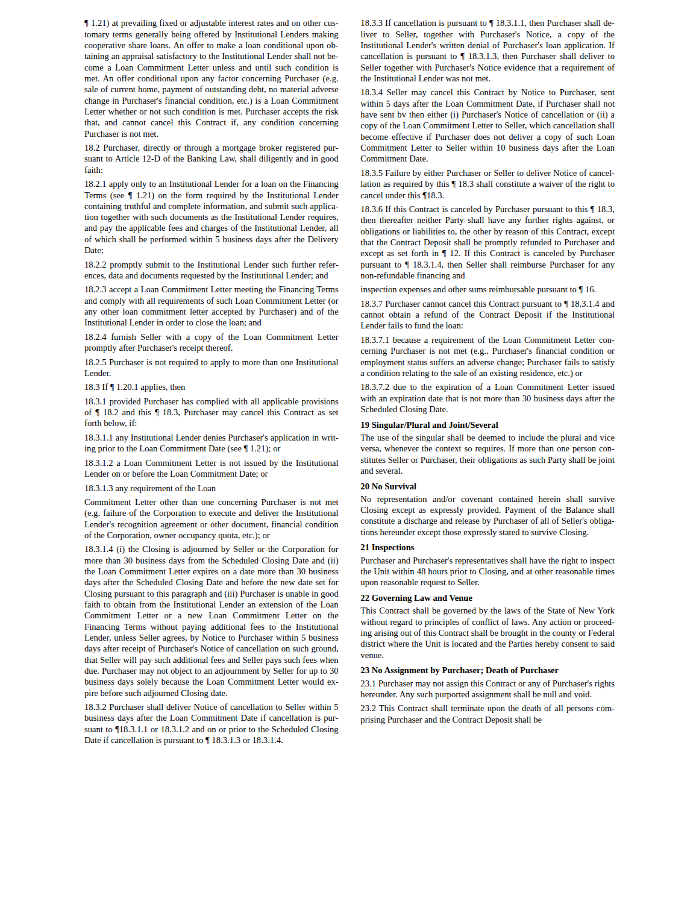¶ 1.21) at prevailing fixed or adjustable interest rates and on other customary terms generally being offered by Institutional Lenders making cooperative share loans. An offer to make a loan conditional upon obtaining an appraisal satisfactory to the Institutional Lender shall not become a Loan Commitment Letter unless and until such condition is met. An offer conditional upon any factor concerning Purchaser (e.g. sale of current home, payment of outstanding debt, no material adverse change in Purchaser's financial condition, etc.) is a Loan Commitment Letter whether or not such condition is met. Purchaser accepts the risk that, and cannot cancel this Contract if, any condition concerning Purchaser is not met.
18.2 Purchaser, directly or through a mortgage broker registered pursuant to Article 12-D of the Banking Law, shall diligently and in good faith:
18.2.1 apply only to an Institutional Lender for a loan on the Financing Terms (see ¶ 1.21) on the form required by the Institutional Lender containing truthful and complete information, and submit such application together with such documents as the Institutional Lender requires, and pay the applicable fees and charges of the Institutional Lender, all of which shall be performed within 5 business days after the Delivery Date;
18.2.2 promptly submit to the Institutional Lender such further references, data and documents requested by the Institutional Lender; and
18.2.3 accept a Loan Commitment Letter meeting the Financing Terms and comply with all requirements of such Loan Commitment Letter (or any other loan commitment letter accepted by Purchaser) and of the Institutional Lender in order to close the loan; and
18.2.4 furnish Seller with a copy of the Loan Commitment Letter promptly after Purchaser's receipt thereof.
18.2.5 Purchaser is not required to apply to more than one Institutional Lender.
18.3 If ¶ 1.20.1 applies, then
18.3.1 provided Purchaser has complied with all applicable provisions of ¶ 18.2 and this ¶ 18.3, Purchaser may cancel this Contract as set forth below, if:
18.3.1.1 any Institutional Lender denies Purchaser's application in writing prior to the Loan Commitment Date (see ¶ 1.21); or
18.3.1.2 a Loan Commitment Letter is not issued by the Institutional Lender on or before the Loan Commitment Date; or
18.3.1.3 any requirement of the Loan
Commitment Letter other than one concerning Purchaser is not met (e.g. failure of the Corporation to execute and deliver the Institutional Lender's recognition agreement or other document, financial condition of the Corporation, owner occupancy quota, etc.); or
18.3.1.4 (i) the Closing is adjourned by Seller or the Corporation for more than 30 business days from the Scheduled Closing Date and (ii) the Loan Commitment Letter expires on a date more than 30 business days after the Scheduled Closing Date and before the new date set for Closing pursuant to this paragraph and (iii) Purchaser is unable in good faith to obtain from the Institutional Lender an extension of the Loan Commitment Letter or a new Loan Commitment Letter on the Financing Terms without paying additional fees to the Institutional Lender, unless Seller agrees, by Notice to Purchaser within 5 business days after receipt of Purchaser's Notice of cancellation on such ground, that Seller will pay such additional fees and Seller pays such fees when due. Purchaser may not object to an adjournment by Seller for up to 30 business days solely because the Loan Commitment Letter would expire before such adjourned Closing date.
18.3.2 Purchaser shall deliver Notice of cancellation to Seller within 5 business days after the Loan Commitment Date if cancellation is pursuant to ¶18.3.1.1 or 18.3.1.2 and on or prior to the Scheduled Closing Date if cancellation is pursuant to ¶ 18.3.1.3 or 18.3.1.4.
18.3.3 If cancellation is pursuant to ¶ 18.3.1.1, then Purchaser shall deliver to Seller, together with Purchaser's Notice, a copy of the Institutional Lender's written denial of Purchaser's loan application. If cancellation is pursuant to ¶ 18.3.1.3, then Purchaser shall deliver to Seller together with Purchaser's Notice evidence that a requirement of the Institutional Lender was not met.
18.3.4 Seller may cancel this Contract by Notice to Purchaser, sent within 5 days after the Loan Commitment Date, if Purchaser shall not have sent bv then either (i) Purchaser's Notice of cancellation or (ii) a copy of the Loan Commitment Letter to Seller, which cancellation shall become effective if Purchaser does not deliver a copy of such Loan Commitment Letter to Seller within 10 business days after the Loan Commitment Date.
18.3.5 Failure by either Purchaser or Seller to deliver Notice of cancellation as required by this ¶ 18.3 shall constitute a waiver of the right to cancel under this ¶18.3.
18.3.6 If this Contract is canceled by Purchaser pursuant to this ¶ 18.3, then thereafter neither Party shall have any further rights against, or obligations or liabilities to, the other by reason of this Contract, except that the Contract Deposit shall be promptly refunded to Purchaser and except as set forth in ¶ 12. If this Contract is canceled by Purchaser pursuant to ¶ 18.3.1.4, then Seller shall reimburse Purchaser for any non-refundable financing and
inspection expenses and other sums reimbursable pursuant to ¶ 16.
18.3.7 Purchaser cannot cancel this Contract pursuant to ¶ 18.3.1.4 and cannot obtain a refund of the Contract Deposit if the Institutional Lender fails to fund the loan:
18.3.7.1 because a requirement of the Loan Commitment Letter concerning Purchaser is not met (e.g., Purchaser's financial condition or employment status suffers an adverse change; Purchaser fails to satisfy a condition relating to the sale of an existing residence, etc.) or
18.3.7.2 due to the expiration of a Loan Commitment Letter issued with an expiration date that is not more than 30 business days after the Scheduled Closing Date.
19 Singular/Plural and Joint/Several
The use of the singular shall be deemed to include the plural and vice versa, whenever the context so requires. If more than one person constitutes Seller or Purchaser, their obligations as such Party shall be joint and several.
20 No Survival
No representation and/or covenant contained herein shall survive Closing except as expressly provided. Payment of the Balance shall constitute a discharge and release by Purchaser of all of Seller's obligations hereunder except those expressly stated to survive Closing.
21 Inspections
Purchaser and Purchaser's representatives shall have the right to inspect the Unit within 48 hours prior to Closing, and at other reasonable times upon reasonable request to Seller.
22 Governing Law and Venue
This Contract shall be governed by the laws of the State of New York without regard to principles of conflict of laws. Any action or proceeding arising out of this Contract shall be brought in the county or Federal district where the Unit is located and the Parties hereby consent to said venue.
23 No Assignment by Purchaser; Death of Purchaser
23.1 Purchaser may not assign this Contract or any of Purchaser's rights hereunder. Any such purported assignment shall be null and void.
23.2 This Contract shall terminate upon the death of all persons comprising Purchaser and the Contract Deposit shall be